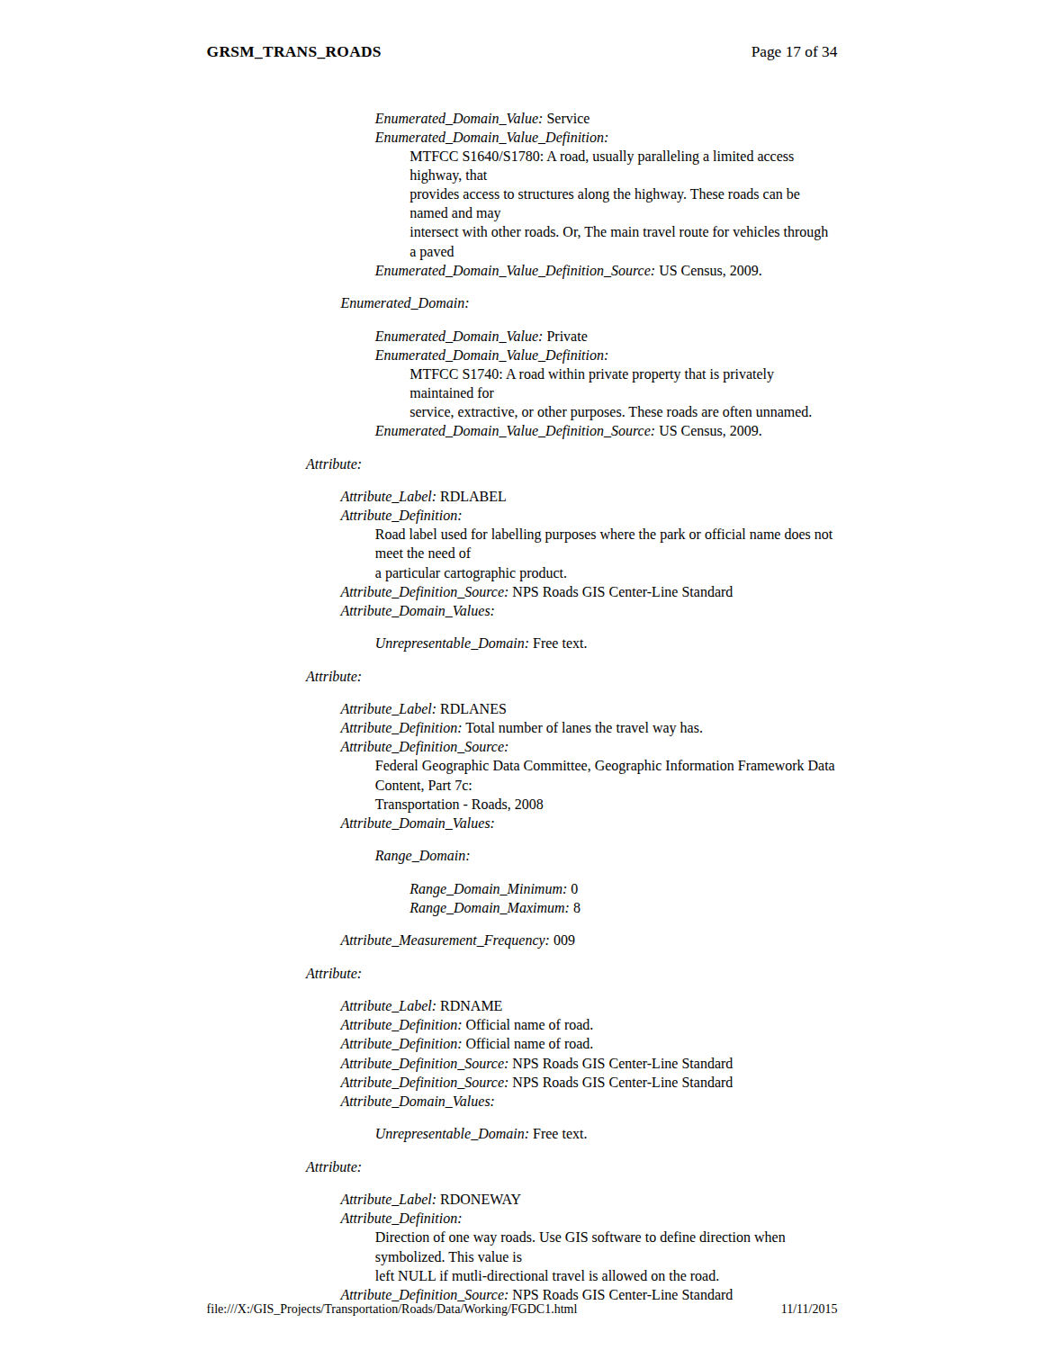GRSM_TRANS_ROADS Page 17 of 34
Enumerated_Domain_Value: Service
Enumerated_Domain_Value_Definition:
MTFCC S1640/S1780: A road, usually paralleling a limited access highway, that
provides access to structures along the highway. These roads can be named and may
intersect with other roads. Or, The main travel route for vehicles through a paved
Enumerated_Domain_Value_Definition_Source: US Census, 2009.
Enumerated_Domain:
Enumerated_Domain_Value: Private
Enumerated_Domain_Value_Definition:
MTFCC S1740: A road within private property that is privately maintained for
service, extractive, or other purposes. These roads are often unnamed.
Enumerated_Domain_Value_Definition_Source: US Census, 2009.
Attribute:
Attribute_Label: RDLABEL
Attribute_Definition:
Road label used for labelling purposes where the park or official name does not meet the need of
a particular cartographic product.
Attribute_Definition_Source: NPS Roads GIS Center-Line Standard
Attribute_Domain_Values:
Unrepresentable_Domain: Free text.
Attribute:
Attribute_Label: RDLANES
Attribute_Definition: Total number of lanes the travel way has.
Attribute_Definition_Source:
Federal Geographic Data Committee, Geographic Information Framework Data Content, Part 7c:
Transportation - Roads, 2008
Attribute_Domain_Values:
Range_Domain:
Range_Domain_Minimum: 0
Range_Domain_Maximum: 8
Attribute_Measurement_Frequency: 009
Attribute:
Attribute_Label: RDNAME
Attribute_Definition: Official name of road.
Attribute_Definition: Official name of road.
Attribute_Definition_Source: NPS Roads GIS Center-Line Standard
Attribute_Definition_Source: NPS Roads GIS Center-Line Standard
Attribute_Domain_Values:
Unrepresentable_Domain: Free text.
Attribute:
Attribute_Label: RDONEWAY
Attribute_Definition:
Direction of one way roads. Use GIS software to define direction when symbolized. This value is
left NULL if mutli-directional travel is allowed on the road.
Attribute_Definition_Source: NPS Roads GIS Center-Line Standard
file:///X:/GIS_Projects/Transportation/Roads/Data/Working/FGDC1.html 11/11/2015